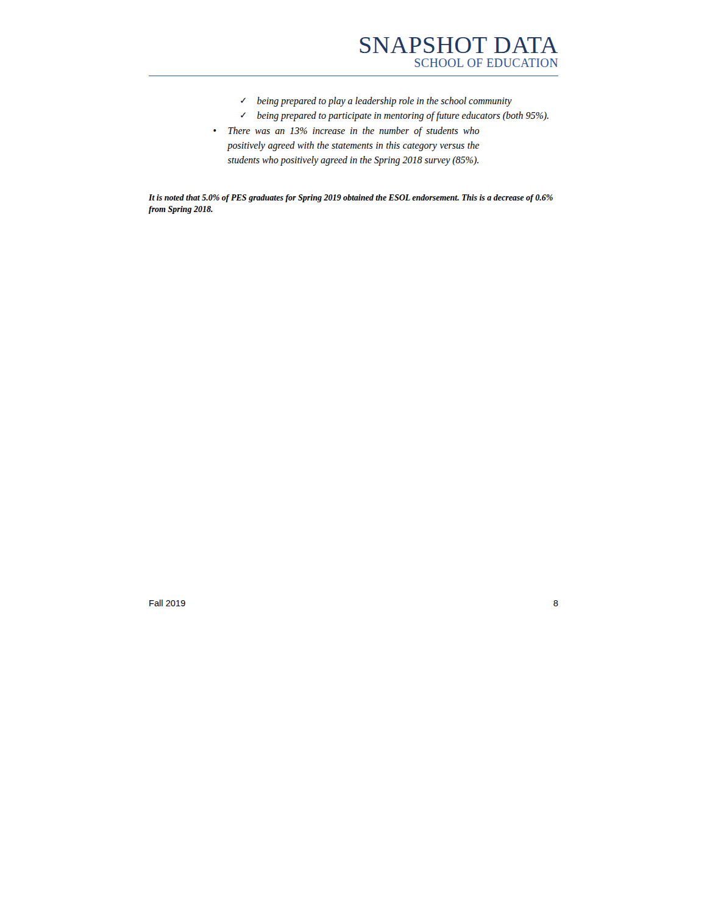SNAPSHOT DATA
SCHOOL OF EDUCATION
being prepared to play a leadership role in the school community
being prepared to participate in mentoring of future educators (both 95%).
There was an 13% increase in the number of students who positively agreed with the statements in this category versus the students who positively agreed in the Spring 2018 survey (85%).
It is noted that 5.0% of PES graduates for Spring 2019 obtained the ESOL endorsement. This is a decrease of 0.6% from Spring 2018.
Fall 2019 8